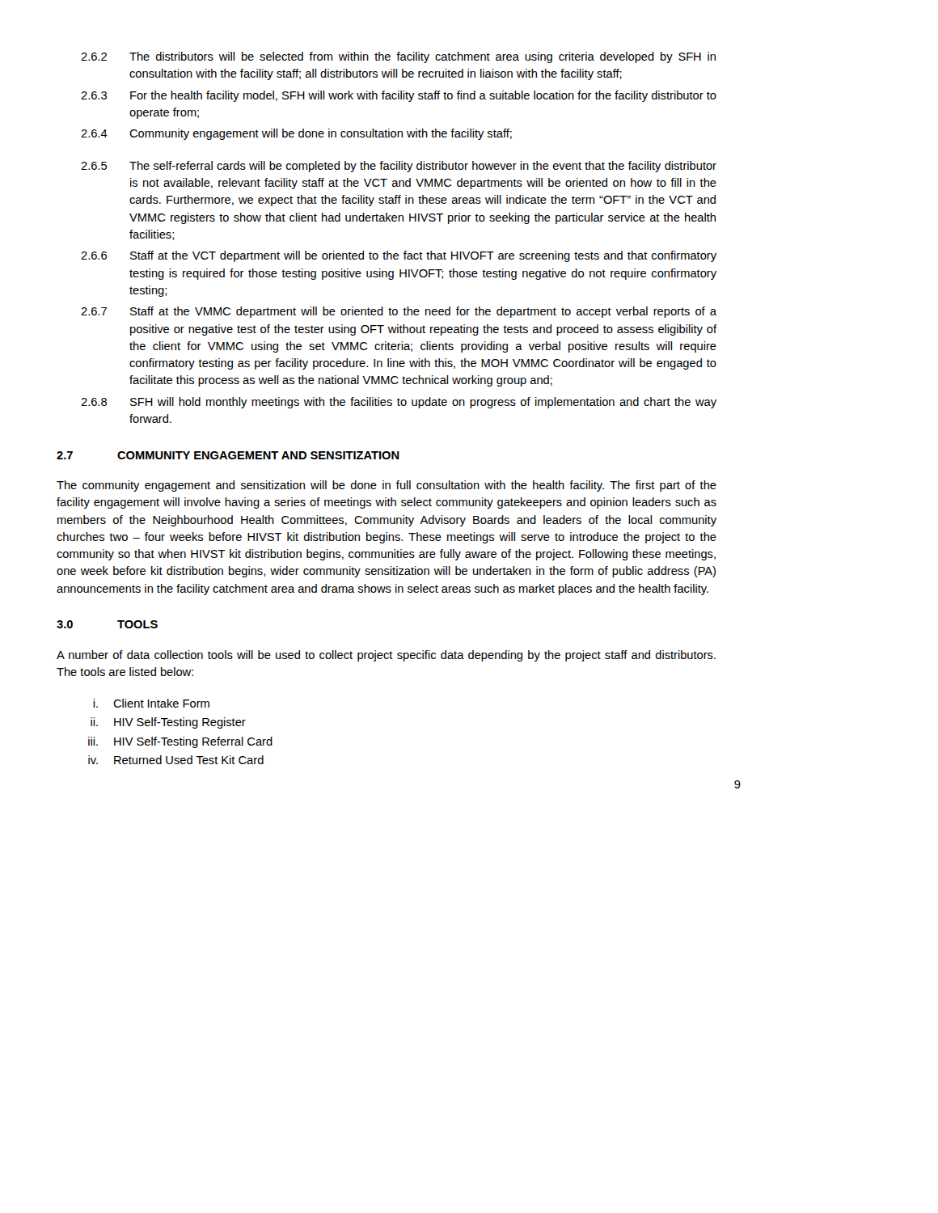2.6.2
The distributors will be selected from within the facility catchment area using criteria developed by SFH in consultation with the facility staff; all distributors will be recruited in liaison with the facility staff;
2.6.3
For the health facility model, SFH will work with facility staff to find a suitable location for the facility distributor to operate from;
2.6.4
Community engagement will be done in consultation with the facility staff;
2.6.5
The self-referral cards will be completed by the facility distributor however in the event that the facility distributor is not available, relevant facility staff at the VCT and VMMC departments will be oriented on how to fill in the cards. Furthermore, we expect that the facility staff in these areas will indicate the term “OFT” in the VCT and VMMC registers to show that client had undertaken HIVST prior to seeking the particular service at the health facilities;
2.6.6
Staff at the VCT department will be oriented to the fact that HIVOFT are screening tests and that confirmatory testing is required for those testing positive using HIVOFT; those testing negative do not require confirmatory testing;
2.6.7
Staff at the VMMC department will be oriented to the need for the department to accept verbal reports of a positive or negative test of the tester using OFT without repeating the tests and proceed to assess eligibility of the client for VMMC using the set VMMC criteria; clients providing a verbal positive results will require confirmatory testing as per facility procedure. In line with this, the MOH VMMC Coordinator will be engaged to facilitate this process as well as the national VMMC technical working group and;
2.6.8
SFH will hold monthly meetings with the facilities to update on progress of implementation and chart the way forward.
2.7 COMMUNITY ENGAGEMENT AND SENSITIZATION
The community engagement and sensitization will be done in full consultation with the health facility. The first part of the facility engagement will involve having a series of meetings with select community gatekeepers and opinion leaders such as members of the Neighbourhood Health Committees, Community Advisory Boards and leaders of the local community churches two – four weeks before HIVST kit distribution begins. These meetings will serve to introduce the project to the community so that when HIVST kit distribution begins, communities are fully aware of the project. Following these meetings, one week before kit distribution begins, wider community sensitization will be undertaken in the form of public address (PA) announcements in the facility catchment area and drama shows in select areas such as market places and the health facility.
3.0 TOOLS
A number of data collection tools will be used to collect project specific data depending by the project staff and distributors. The tools are listed below:
i. Client Intake Form
ii. HIV Self-Testing Register
iii. HIV Self-Testing Referral Card
iv. Returned Used Test Kit Card
9